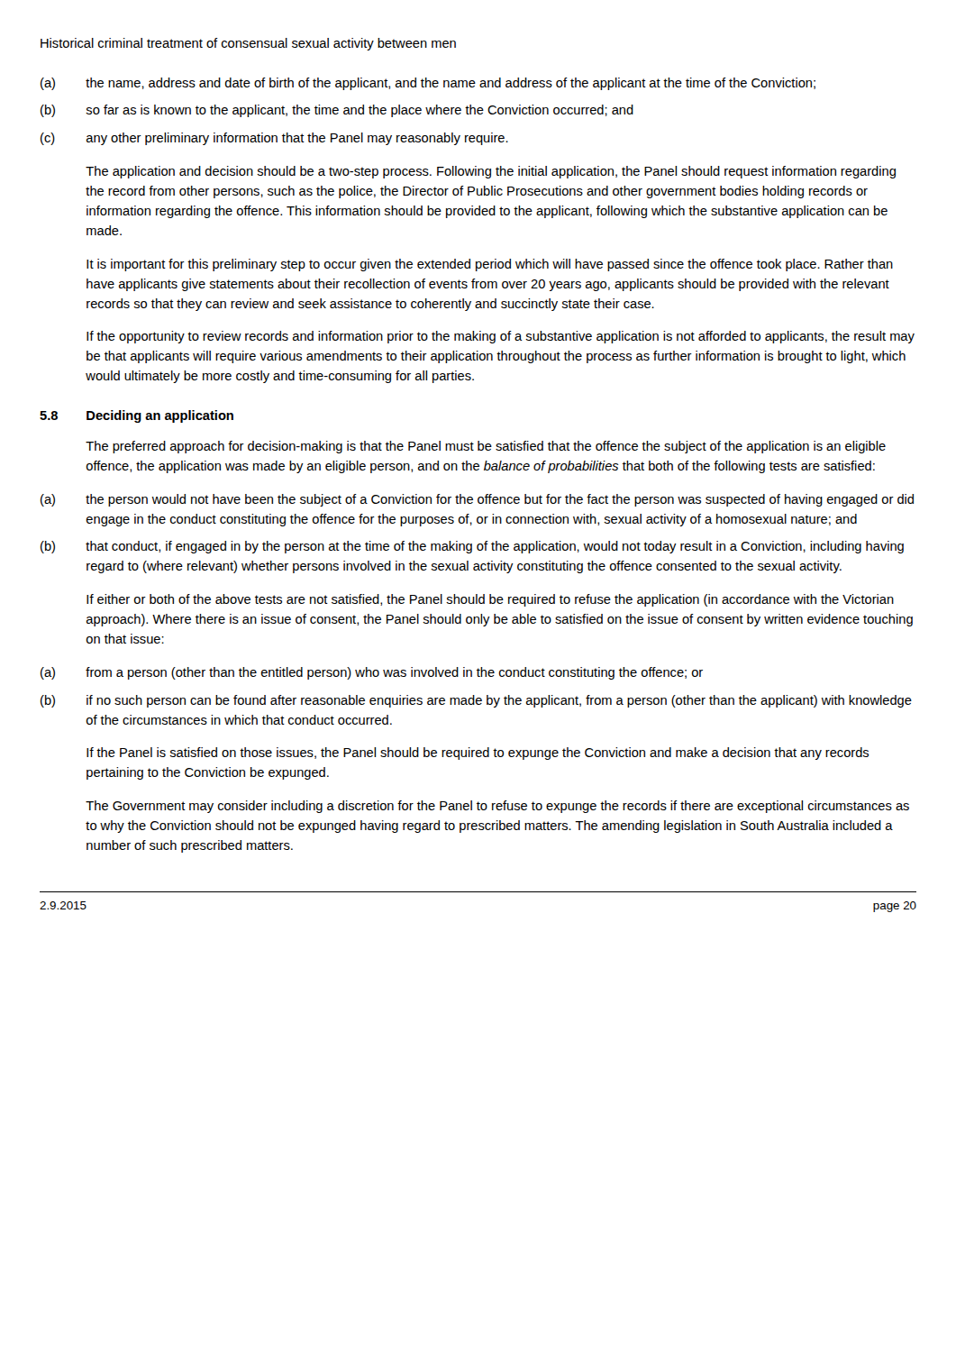Historical criminal treatment of consensual sexual activity between men
(a) the name, address and date of birth of the applicant, and the name and address of the applicant at the time of the Conviction;
(b) so far as is known to the applicant, the time and the place where the Conviction occurred; and
(c) any other preliminary information that the Panel may reasonably require.
The application and decision should be a two-step process. Following the initial application, the Panel should request information regarding the record from other persons, such as the police, the Director of Public Prosecutions and other government bodies holding records or information regarding the offence. This information should be provided to the applicant, following which the substantive application can be made.
It is important for this preliminary step to occur given the extended period which will have passed since the offence took place. Rather than have applicants give statements about their recollection of events from over 20 years ago, applicants should be provided with the relevant records so that they can review and seek assistance to coherently and succinctly state their case.
If the opportunity to review records and information prior to the making of a substantive application is not afforded to applicants, the result may be that applicants will require various amendments to their application throughout the process as further information is brought to light, which would ultimately be more costly and time-consuming for all parties.
5.8 Deciding an application
The preferred approach for decision-making is that the Panel must be satisfied that the offence the subject of the application is an eligible offence, the application was made by an eligible person, and on the balance of probabilities that both of the following tests are satisfied:
(a) the person would not have been the subject of a Conviction for the offence but for the fact the person was suspected of having engaged or did engage in the conduct constituting the offence for the purposes of, or in connection with, sexual activity of a homosexual nature; and
(b) that conduct, if engaged in by the person at the time of the making of the application, would not today result in a Conviction, including having regard to (where relevant) whether persons involved in the sexual activity constituting the offence consented to the sexual activity.
If either or both of the above tests are not satisfied, the Panel should be required to refuse the application (in accordance with the Victorian approach). Where there is an issue of consent, the Panel should only be able to satisfied on the issue of consent by written evidence touching on that issue:
(a) from a person (other than the entitled person) who was involved in the conduct constituting the offence; or
(b) if no such person can be found after reasonable enquiries are made by the applicant, from a person (other than the applicant) with knowledge of the circumstances in which that conduct occurred.
If the Panel is satisfied on those issues, the Panel should be required to expunge the Conviction and make a decision that any records pertaining to the Conviction be expunged.
The Government may consider including a discretion for the Panel to refuse to expunge the records if there are exceptional circumstances as to why the Conviction should not be expunged having regard to prescribed matters. The amending legislation in South Australia included a number of such prescribed matters.
2.9.2015 page 20